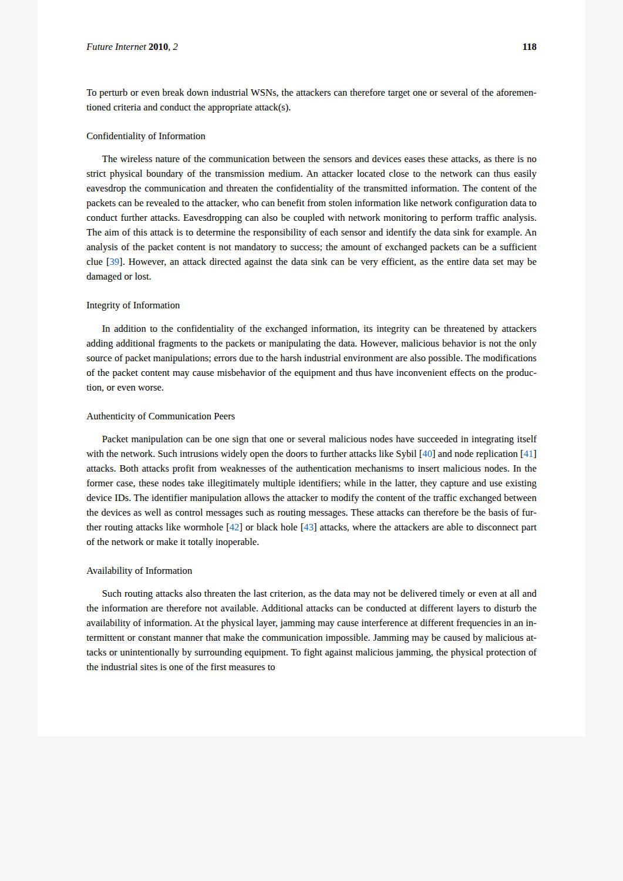Future Internet 2010, 2 118
To perturb or even break down industrial WSNs, the attackers can therefore target one or several of the aforementioned criteria and conduct the appropriate attack(s).
Confidentiality of Information
The wireless nature of the communication between the sensors and devices eases these attacks, as there is no strict physical boundary of the transmission medium. An attacker located close to the network can thus easily eavesdrop the communication and threaten the confidentiality of the transmitted information. The content of the packets can be revealed to the attacker, who can benefit from stolen information like network configuration data to conduct further attacks. Eavesdropping can also be coupled with network monitoring to perform traffic analysis. The aim of this attack is to determine the responsibility of each sensor and identify the data sink for example. An analysis of the packet content is not mandatory to success; the amount of exchanged packets can be a sufficient clue [39]. However, an attack directed against the data sink can be very efficient, as the entire data set may be damaged or lost.
Integrity of Information
In addition to the confidentiality of the exchanged information, its integrity can be threatened by attackers adding additional fragments to the packets or manipulating the data. However, malicious behavior is not the only source of packet manipulations; errors due to the harsh industrial environment are also possible. The modifications of the packet content may cause misbehavior of the equipment and thus have inconvenient effects on the production, or even worse.
Authenticity of Communication Peers
Packet manipulation can be one sign that one or several malicious nodes have succeeded in integrating itself with the network. Such intrusions widely open the doors to further attacks like Sybil [40] and node replication [41] attacks. Both attacks profit from weaknesses of the authentication mechanisms to insert malicious nodes. In the former case, these nodes take illegitimately multiple identifiers; while in the latter, they capture and use existing device IDs. The identifier manipulation allows the attacker to modify the content of the traffic exchanged between the devices as well as control messages such as routing messages. These attacks can therefore be the basis of further routing attacks like wormhole [42] or black hole [43] attacks, where the attackers are able to disconnect part of the network or make it totally inoperable.
Availability of Information
Such routing attacks also threaten the last criterion, as the data may not be delivered timely or even at all and the information are therefore not available. Additional attacks can be conducted at different layers to disturb the availability of information. At the physical layer, jamming may cause interference at different frequencies in an intermittent or constant manner that make the communication impossible. Jamming may be caused by malicious attacks or unintentionally by surrounding equipment. To fight against malicious jamming, the physical protection of the industrial sites is one of the first measures to